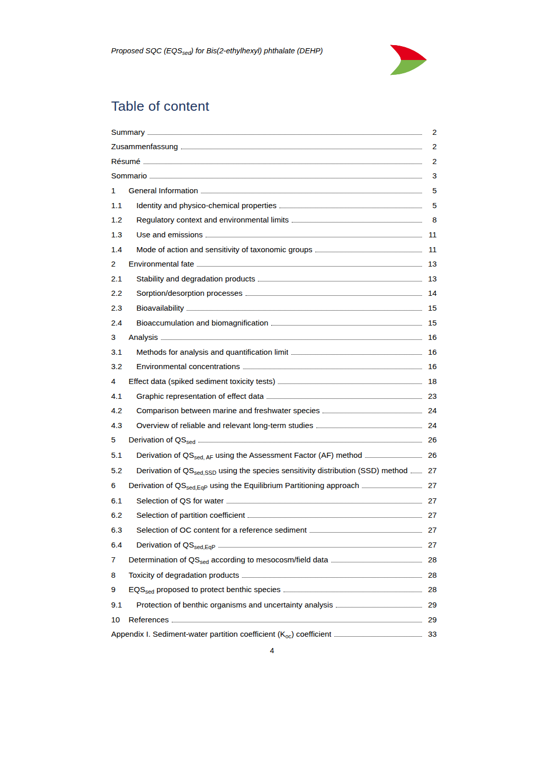Proposed SQC (EQSsed) for Bis(2-ethylhexyl) phthalate (DEHP)
Table of content
Summary 2
Zusammenfassung 2
Résumé 2
Sommario 3
1 General Information 5
1.1 Identity and physico-chemical properties 5
1.2 Regulatory context and environmental limits 8
1.3 Use and emissions 11
1.4 Mode of action and sensitivity of taxonomic groups 11
2 Environmental fate 13
2.1 Stability and degradation products 13
2.2 Sorption/desorption processes 14
2.3 Bioavailability 15
2.4 Bioaccumulation and biomagnification 15
3 Analysis 16
3.1 Methods for analysis and quantification limit 16
3.2 Environmental concentrations 16
4 Effect data (spiked sediment toxicity tests) 18
4.1 Graphic representation of effect data 23
4.2 Comparison between marine and freshwater species 24
4.3 Overview of reliable and relevant long-term studies 24
5 Derivation of QSsed 26
5.1 Derivation of QSsed, AF using the Assessment Factor (AF) method 26
5.2 Derivation of QSsed,SSD using the species sensitivity distribution (SSD) method 27
6 Derivation of QSsed,EqP using the Equilibrium Partitioning approach 27
6.1 Selection of QS for water 27
6.2 Selection of partition coefficient 27
6.3 Selection of OC content for a reference sediment 27
6.4 Derivation of QSsed,EqP 27
7 Determination of QSsed according to mesocosm/field data 28
8 Toxicity of degradation products 28
9 EQSsed proposed to protect benthic species 28
9.1 Protection of benthic organisms and uncertainty analysis 29
10 References 29
Appendix I. Sediment-water partition coefficient (Koc) coefficient 33
4